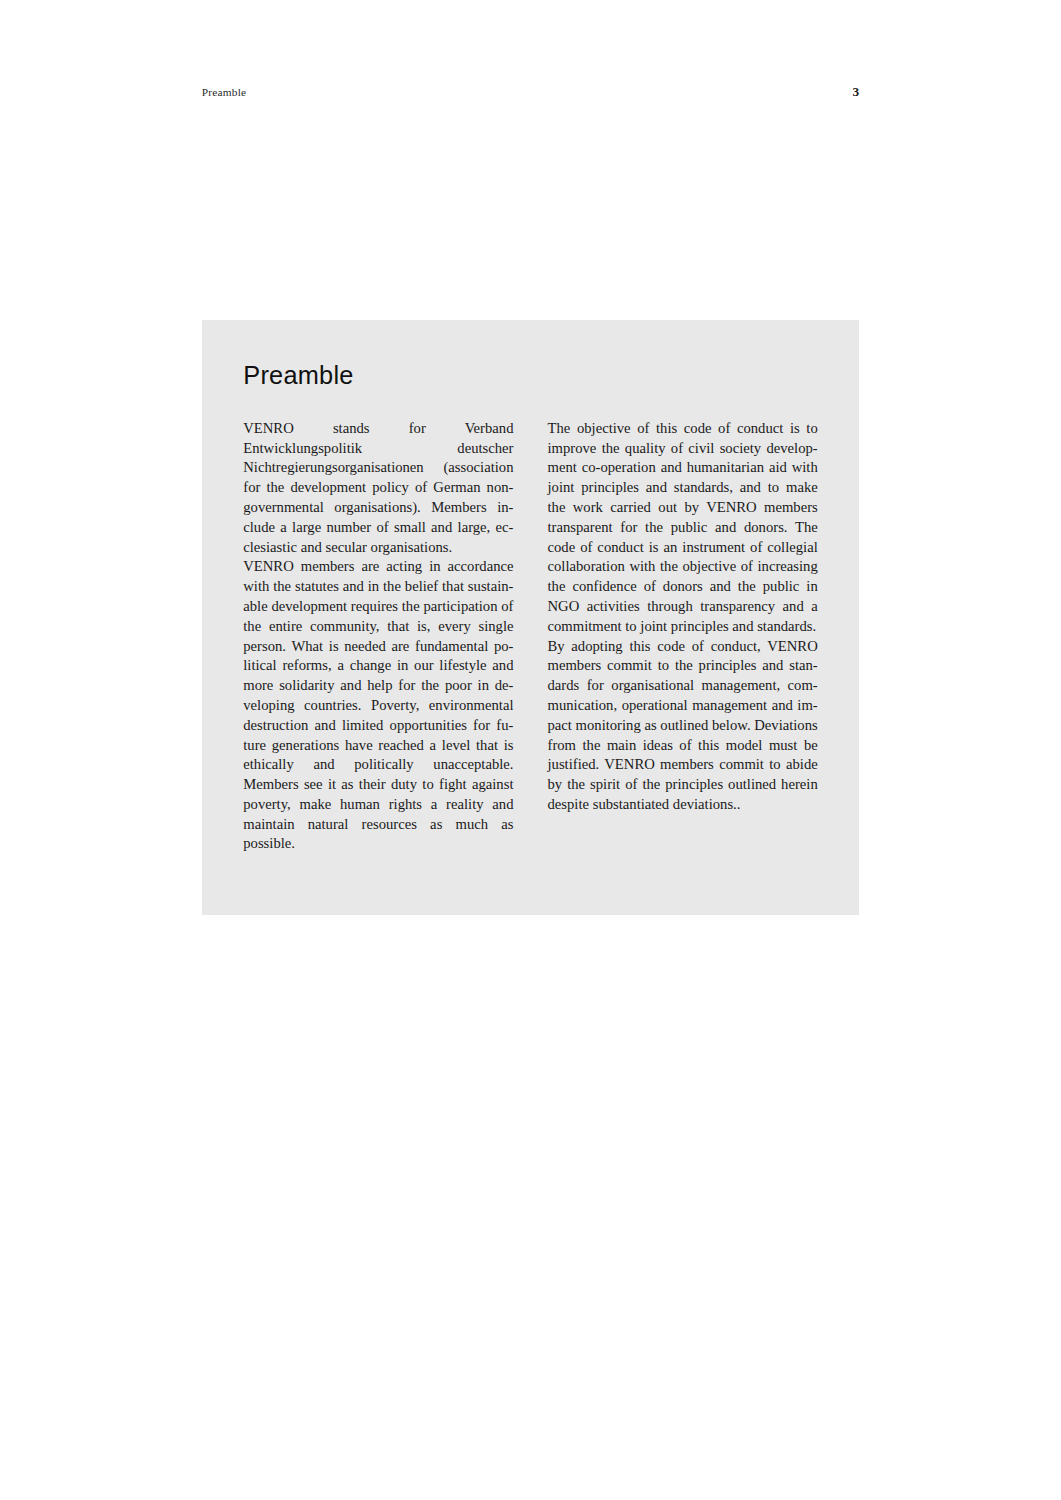Preamble 3
Preamble
VENRO stands for Verband Entwicklungspolitik deutscher Nichtregierungsorganisationen (association for the development policy of German non-governmental organisations). Members include a large number of small and large, ecclesiastic and secular organisations.
VENRO members are acting in accordance with the statutes and in the belief that sustainable development requires the participation of the entire community, that is, every single person. What is needed are fundamental political reforms, a change in our lifestyle and more solidarity and help for the poor in developing countries. Poverty, environmental destruction and limited opportunities for future generations have reached a level that is ethically and politically unacceptable. Members see it as their duty to fight against poverty, make human rights a reality and maintain natural resources as much as possible.
The objective of this code of conduct is to improve the quality of civil society development co-operation and humanitarian aid with joint principles and standards, and to make the work carried out by VENRO members transparent for the public and donors. The code of conduct is an instrument of collegial collaboration with the objective of increasing the confidence of donors and the public in NGO activities through transparency and a commitment to joint principles and standards.
By adopting this code of conduct, VENRO members commit to the principles and standards for organisational management, communication, operational management and impact monitoring as outlined below. Deviations from the main ideas of this model must be justified. VENRO members commit to abide by the spirit of the principles outlined herein despite substantiated deviations..